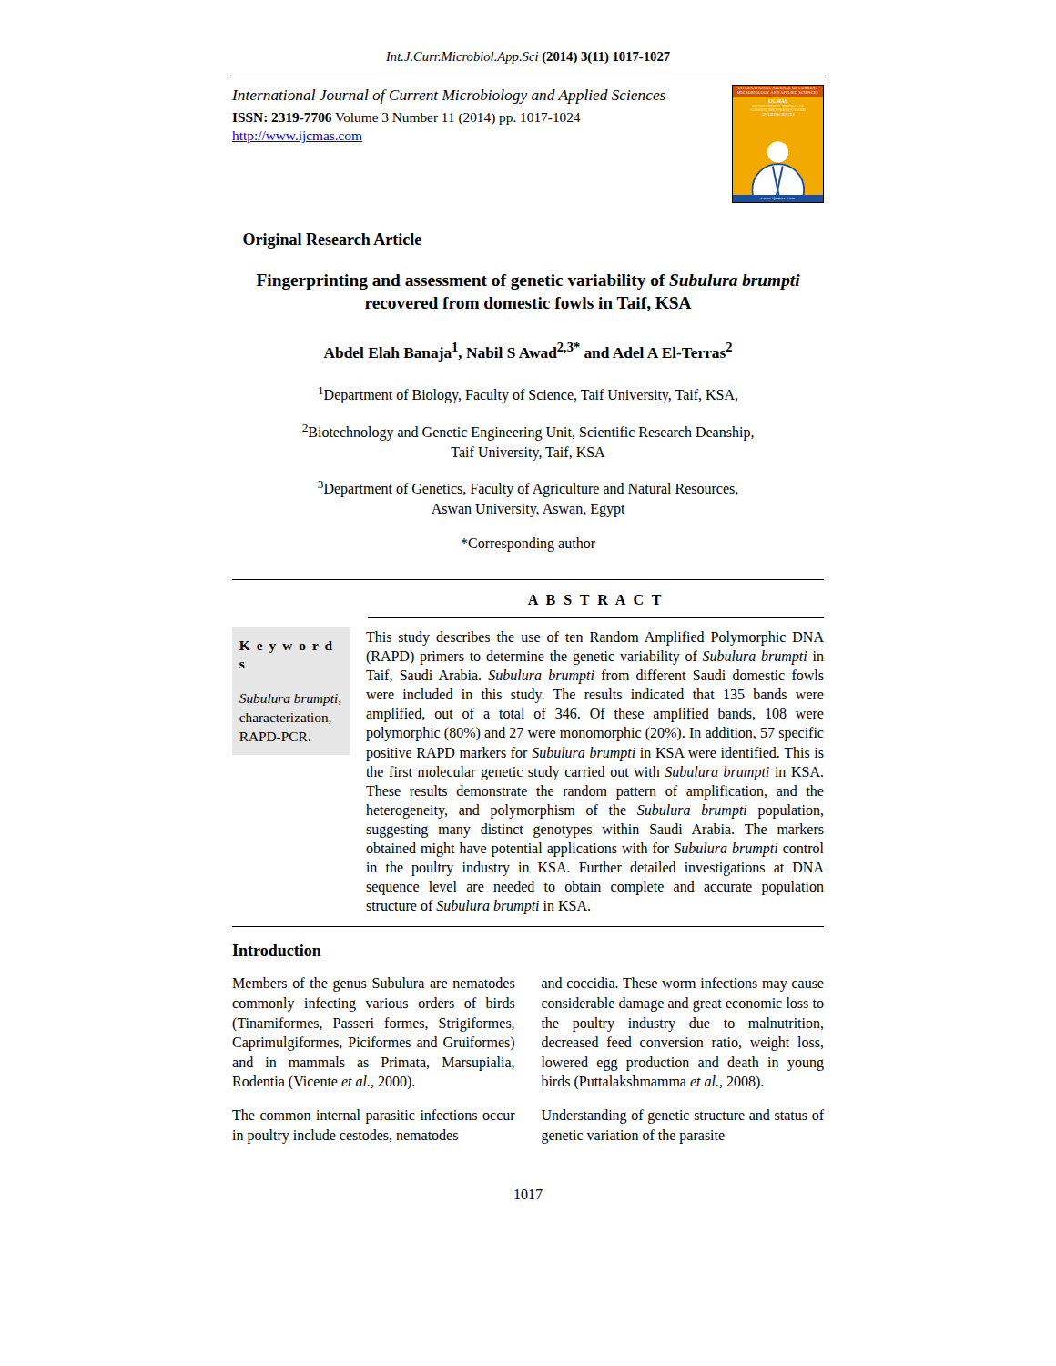Int.J.Curr.Microbiol.App.Sci (2014) 3(11) 1017-1027
International Journal of Current Microbiology and Applied Sciences ISSN: 2319-7706 Volume 3 Number 11 (2014) pp. 1017-1024
http://www.ijcmas.com
INTERNATIONAL JOURNAL OF CURRENT MICROBIOLOGY AND APPLIED SCIENCES
IJCMAS
INTERNATIONAL JOURNAL OF
CURRENT MICROBIOLOGY AND
APPLIED SCIENCES
www.ijcmas.com
Original Research Article
Fingerprinting and assessment of genetic variability of Subulura brumpti
recovered from domestic fowls in Taif, KSA
Abdel Elah Banaja1, Nabil S Awad2,3* and Adel A El-Terras2
1Department of Biology, Faculty of Science, Taif University, Taif, KSA,
2Biotechnology and Genetic Engineering Unit, Scientific Research Deanship,
Taif University, Taif, KSA
3Department of Genetics, Faculty of Agriculture and Natural Resources,
Aswan University, Aswan, Egypt
*Corresponding author
A B S T R A C T
K e y w o r d s
Subulura brumpti,
characterization,
RAPD-PCR.
This study describes the use of ten Random Amplified Polymorphic DNA (RAPD) primers to determine the genetic variability of Subulura brumpti in Taif, Saudi Arabia. Subulura brumpti from different Saudi domestic fowls were included in this study. The results indicated that 135 bands were amplified, out of a total of 346. Of these amplified bands, 108 were polymorphic (80%) and 27 were monomorphic (20%). In addition, 57 specific positive RAPD markers for Subulura brumpti in KSA were identified. This is the first molecular genetic study carried out with Subulura brumpti in KSA. These results demonstrate the random pattern of amplification, and the heterogeneity, and polymorphism of the Subulura brumpti population, suggesting many distinct genotypes within Saudi Arabia. The markers obtained might have potential applications with for Subulura brumpti control in the poultry industry in KSA. Further detailed investigations at DNA sequence level are needed to obtain complete and accurate population structure of Subulura brumpti in KSA.
Introduction
Members of the genus Subulura are nematodes commonly infecting various orders of birds (Tinamiformes, Passeri formes, Strigiformes, Caprimulgiformes, Piciformes and Gruiformes) and in mammals as Primata, Marsupialia, Rodentia (Vicente et al., 2000).
The common internal parasitic infections occur in poultry include cestodes, nematodes
and coccidia. These worm infections may cause considerable damage and great economic loss to the poultry industry due to malnutrition, decreased feed conversion ratio, weight loss, lowered egg production and death in young birds (Puttalakshmamma et al., 2008).
Understanding of genetic structure and status of genetic variation of the parasite
1017